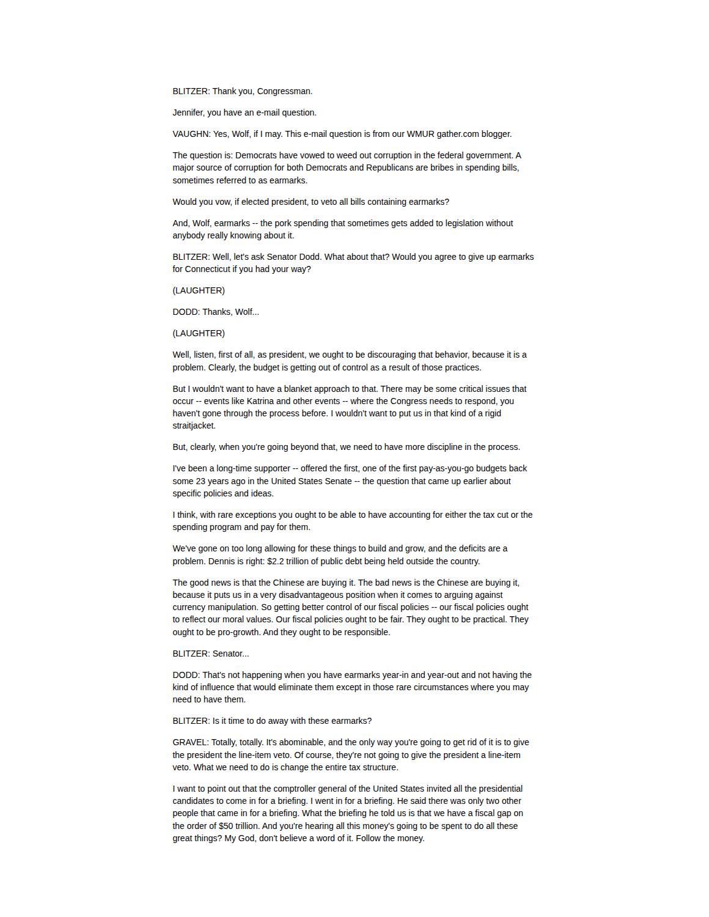BLITZER: Thank you, Congressman.
Jennifer, you have an e-mail question.
VAUGHN: Yes, Wolf, if I may. This e-mail question is from our WMUR gather.com blogger.
The question is: Democrats have vowed to weed out corruption in the federal government. A major source of corruption for both Democrats and Republicans are bribes in spending bills, sometimes referred to as earmarks.
Would you vow, if elected president, to veto all bills containing earmarks?
And, Wolf, earmarks -- the pork spending that sometimes gets added to legislation without anybody really knowing about it.
BLITZER: Well, let's ask Senator Dodd. What about that? Would you agree to give up earmarks for Connecticut if you had your way?
(LAUGHTER)
DODD: Thanks, Wolf...
(LAUGHTER)
Well, listen, first of all, as president, we ought to be discouraging that behavior, because it is a problem. Clearly, the budget is getting out of control as a result of those practices.
But I wouldn't want to have a blanket approach to that. There may be some critical issues that occur -- events like Katrina and other events -- where the Congress needs to respond, you haven't gone through the process before. I wouldn't want to put us in that kind of a rigid straitjacket.
But, clearly, when you're going beyond that, we need to have more discipline in the process.
I've been a long-time supporter -- offered the first, one of the first pay-as-you-go budgets back some 23 years ago in the United States Senate -- the question that came up earlier about specific policies and ideas.
I think, with rare exceptions you ought to be able to have accounting for either the tax cut or the spending program and pay for them.
We've gone on too long allowing for these things to build and grow, and the deficits are a problem. Dennis is right: $2.2 trillion of public debt being held outside the country.
The good news is that the Chinese are buying it. The bad news is the Chinese are buying it, because it puts us in a very disadvantageous position when it comes to arguing against currency manipulation. So getting better control of our fiscal policies -- our fiscal policies ought to reflect our moral values. Our fiscal policies ought to be fair. They ought to be practical. They ought to be pro-growth. And they ought to be responsible.
BLITZER: Senator...
DODD: That's not happening when you have earmarks year-in and year-out and not having the kind of influence that would eliminate them except in those rare circumstances where you may need to have them.
BLITZER: Is it time to do away with these earmarks?
GRAVEL: Totally, totally. It's abominable, and the only way you're going to get rid of it is to give the president the line-item veto. Of course, they're not going to give the president a line-item veto. What we need to do is change the entire tax structure.
I want to point out that the comptroller general of the United States invited all the presidential candidates to come in for a briefing. I went in for a briefing. He said there was only two other people that came in for a briefing. What the briefing he told us is that we have a fiscal gap on the order of $50 trillion. And you're hearing all this money's going to be spent to do all these great things? My God, don't believe a word of it. Follow the money.